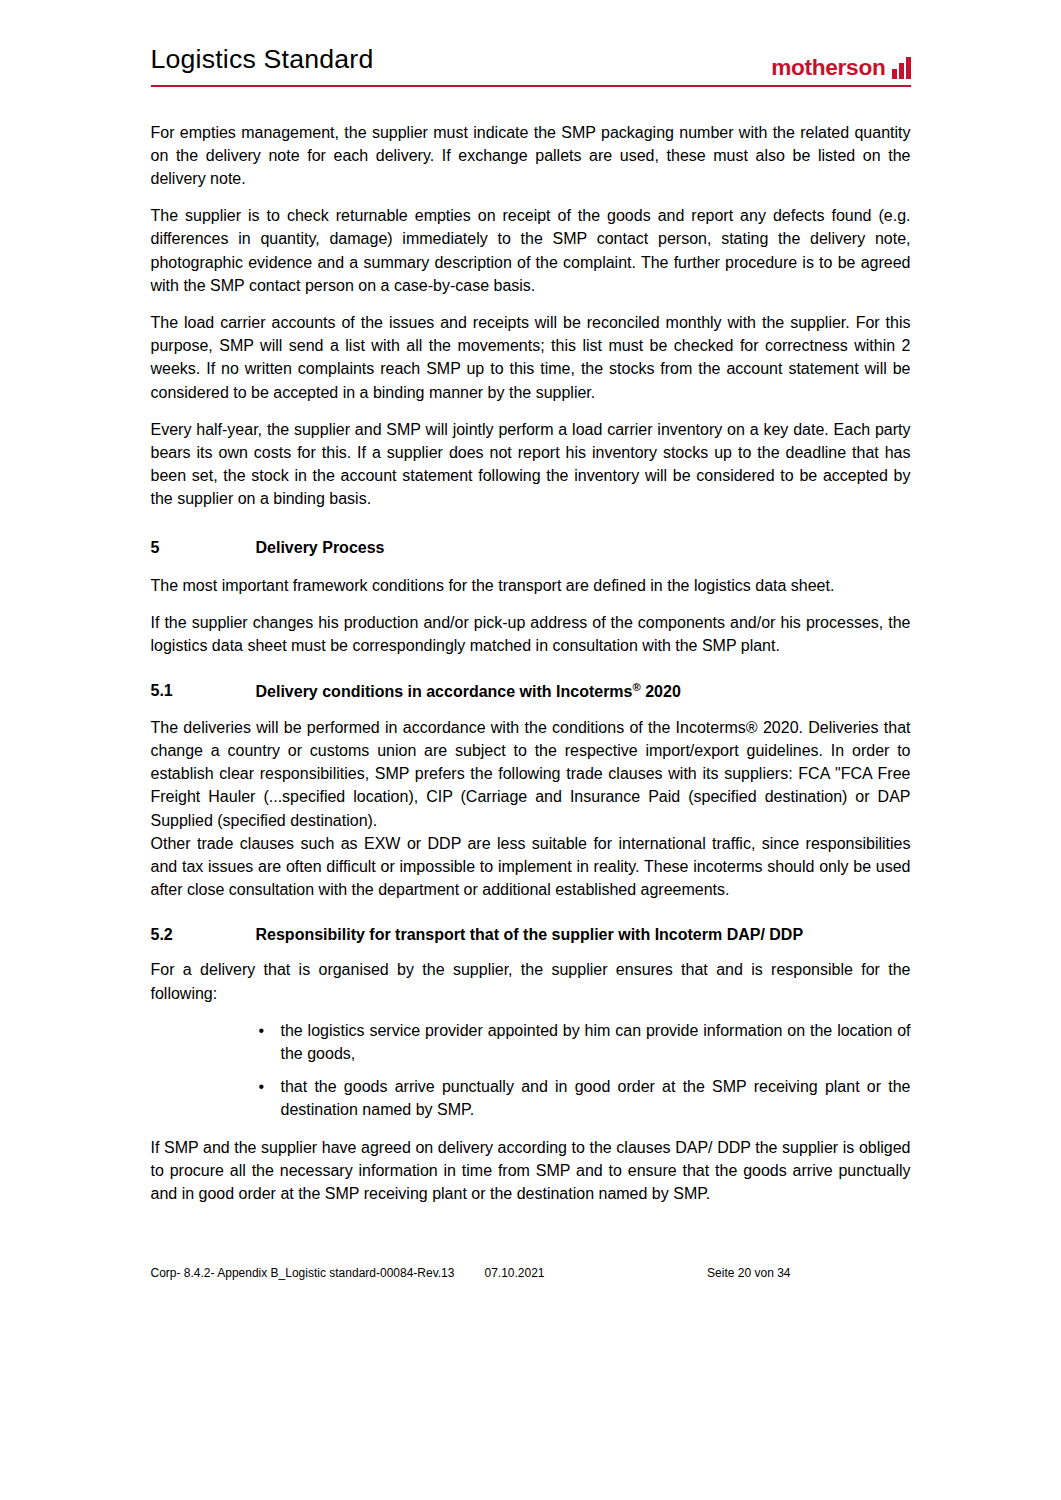Logistics Standard
motherson
For empties management, the supplier must indicate the SMP packaging number with the related quantity on the delivery note for each delivery. If exchange pallets are used, these must also be listed on the delivery note.
The supplier is to check returnable empties on receipt of the goods and report any defects found (e.g. differences in quantity, damage) immediately to the SMP contact person, stating the delivery note, photographic evidence and a summary description of the complaint. The further procedure is to be agreed with the SMP contact person on a case-by-case basis.
The load carrier accounts of the issues and receipts will be reconciled monthly with the supplier. For this purpose, SMP will send a list with all the movements; this list must be checked for correctness within 2 weeks. If no written complaints reach SMP up to this time, the stocks from the account statement will be considered to be accepted in a binding manner by the supplier.
Every half-year, the supplier and SMP will jointly perform a load carrier inventory on a key date. Each party bears its own costs for this. If a supplier does not report his inventory stocks up to the deadline that has been set, the stock in the account statement following the inventory will be considered to be accepted by the supplier on a binding basis.
5 Delivery Process
The most important framework conditions for the transport are defined in the logistics data sheet.
If the supplier changes his production and/or pick-up address of the components and/or his processes, the logistics data sheet must be correspondingly matched in consultation with the SMP plant.
5.1 Delivery conditions in accordance with Incoterms® 2020
The deliveries will be performed in accordance with the conditions of the Incoterms® 2020. Deliveries that change a country or customs union are subject to the respective import/export guidelines. In order to establish clear responsibilities, SMP prefers the following trade clauses with its suppliers: FCA "FCA Free Freight Hauler (...specified location), CIP (Carriage and Insurance Paid (specified destination) or DAP Supplied (specified destination).
Other trade clauses such as EXW or DDP are less suitable for international traffic, since responsibilities and tax issues are often difficult or impossible to implement in reality. These incoterms should only be used after close consultation with the department or additional established agreements.
5.2 Responsibility for transport that of the supplier with Incoterm DAP/ DDP
For a delivery that is organised by the supplier, the supplier ensures that and is responsible for the following:
the logistics service provider appointed by him can provide information on the location of the goods,
that the goods arrive punctually and in good order at the SMP receiving plant or the destination named by SMP.
If SMP and the supplier have agreed on delivery according to the clauses DAP/ DDP the supplier is obliged to procure all the necessary information in time from SMP and to ensure that the goods arrive punctually and in good order at the SMP receiving plant or the destination named by SMP.
Corp- 8.4.2- Appendix B_Logistic standard-00084-Rev.13 07.10.2021 Seite 20 von 34